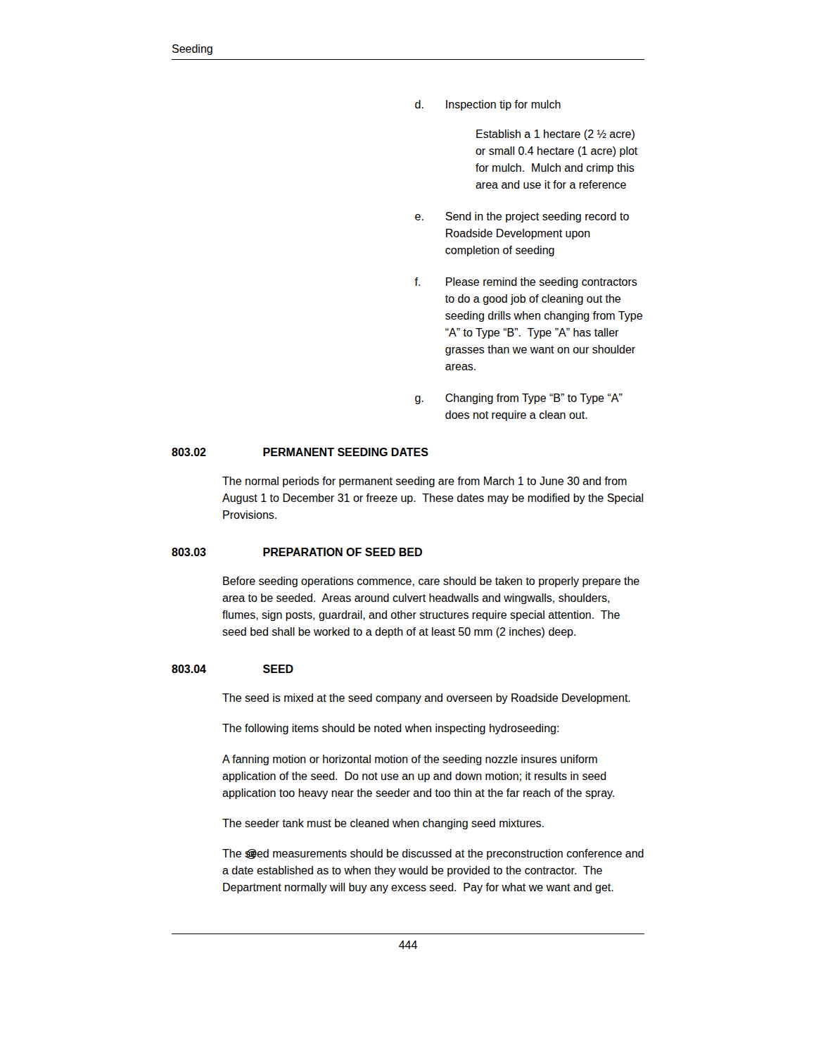Seeding
d.
Inspection tip for mulch
Establish a 1 hectare (2 ½ acre) or small 0.4 hectare (1 acre) plot for mulch. Mulch and crimp this area and use it for a reference
e.
Send in the project seeding record to Roadside Development upon completion of seeding
f.
Please remind the seeding contractors to do a good job of cleaning out the seeding drills when changing from Type “A” to Type “B”. Type ”A” has taller grasses than we want on our shoulder areas.
g.
Changing from Type “B” to Type “A” does not require a clean out.
803.02
PERMANENT SEEDING DATES
The normal periods for permanent seeding are from March 1 to June 30 and from August 1 to December 31 or freeze up. These dates may be modified by the Special Provisions.
803.03
PREPARATION OF SEED BED
Before seeding operations commence, care should be taken to properly prepare the area to be seeded. Areas around culvert headwalls and wingwalls, shoulders, flumes, sign posts, guardrail, and other structures require special attention. The seed bed shall be worked to a depth of at least 50 mm (2 inches) deep.
803.04
SEED
The seed is mixed at the seed company and overseen by Roadside Development.
The following items should be noted when inspecting hydroseeding:
A fanning motion or horizontal motion of the seeding nozzle insures uniform application of the seed. Do not use an up and down motion; it results in seed application too heavy near the seeder and too thin at the far reach of the spray.
The seeder tank must be cleaned when changing seed mixtures.
@ The seed measurements should be discussed at the preconstruction conference and a date established as to when they would be provided to the contractor. The Department normally will buy any excess seed. Pay for what we want and get.
444